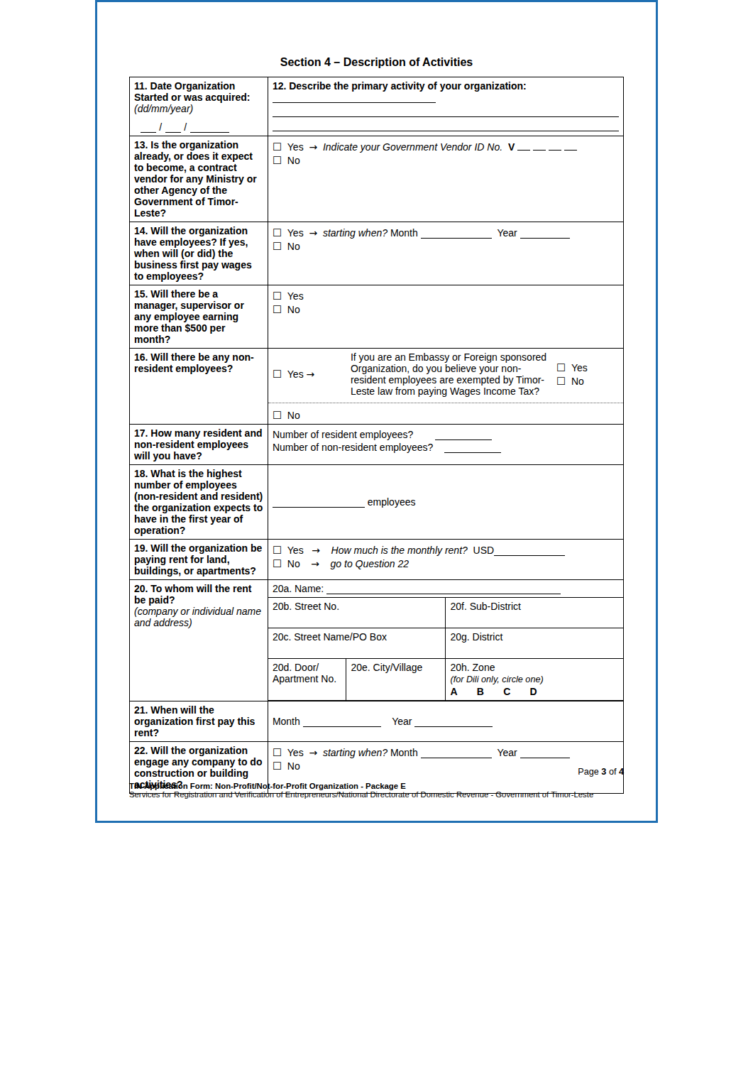Section 4 – Description of Activities
| 11. Date Organization Started or was acquired: (dd/mm/year) / / | 12. Describe the primary activity of your organization: |
| 13. Is the organization already, or does it expect to become, a contract vendor for any Ministry or other Agency of the Government of Timor-Leste? | ☐ Yes → Indicate your Government Vendor ID No. V ☐ No |
| 14. Will the organization have employees? If yes, when will (or did) the business first pay wages to employees? | ☐ Yes → starting when? Month Year ☐ No |
| 15. Will there be a manager, supervisor or any employee earning more than $500 per month? | ☐ Yes ☐ No |
| 16. Will there be any non-resident employees? | / ☐ Yes → / If you are an Embassy or Foreign sponsored Organization, do you believe your non-resident employees are exempted by Timor-Leste law from paying Wages Income Tax? / ☐ Yes ☐ No / / ☐ No / |
| 17. How many resident and non-resident employees will you have? | Number of resident employees? Number of non-resident employees? |
| 18. What is the highest number of employees (non-resident and resident) the organization expects to have in the first year of operation? | employees |
| 19. Will the organization be paying rent for land, buildings, or apartments? | ☐ Yes → How much is the monthly rent? USD ☐ No → go to Question 22 |
| 20. To whom will the rent be paid? (company or individual name and address) | / 20a. Name: / / 20b. Street No. / 20f. Sub-District / / 20c. Street Name/PO Box / 20g. District / / 20d. Door/ Apartment No. / 20e. City/Village / 20h. Zone (for Dili only, circle one) A B C D / |
| 21. When will the organization first pay this rent? | Month Year |
| 22. Will the organization engage any company to do construction or building activities? | ☐ Yes → starting when? Month Year ☐ No |
Page 3 of 4
TIN Application Form: Non-Profit/Not-for-Profit Organization - Package E
Services for Registration and Verification of Entrepreneurs/National Directorate of Domestic Revenue - Government of Timor-Leste